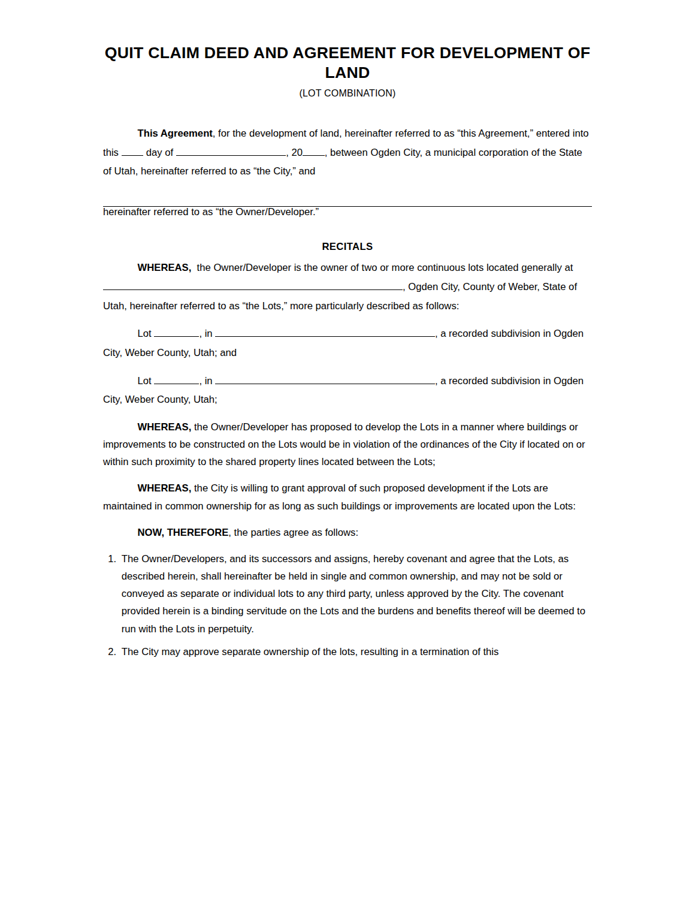QUIT CLAIM DEED AND AGREEMENT FOR DEVELOPMENT OF LAND
(LOT COMBINATION)
This Agreement, for the development of land, hereinafter referred to as “this Agreement,” entered into this day of , 20 , between Ogden City, a municipal corporation of the State of Utah, hereinafter referred to as “the City,” and
hereinafter referred to as “the Owner/Developer.”
RECITALS
WHEREAS, the Owner/Developer is the owner of two or more continuous lots located generally at , Ogden City, County of Weber, State of Utah, hereinafter referred to as “the Lots,” more particularly described as follows:
Lot , in , a recorded subdivision in Ogden City, Weber County, Utah; and
Lot , in , a recorded subdivision in Ogden City, Weber County, Utah;
WHEREAS, the Owner/Developer has proposed to develop the Lots in a manner where buildings or improvements to be constructed on the Lots would be in violation of the ordinances of the City if located on or within such proximity to the shared property lines located between the Lots;
WHEREAS, the City is willing to grant approval of such proposed development if the Lots are maintained in common ownership for as long as such buildings or improvements are located upon the Lots:
NOW, THEREFORE, the parties agree as follows:
The Owner/Developers, and its successors and assigns, hereby covenant and agree that the Lots, as described herein, shall hereinafter be held in single and common ownership, and may not be sold or conveyed as separate or individual lots to any third party, unless approved by the City. The covenant provided herein is a binding servitude on the Lots and the burdens and benefits thereof will be deemed to run with the Lots in perpetuity.
The City may approve separate ownership of the lots, resulting in a termination of this